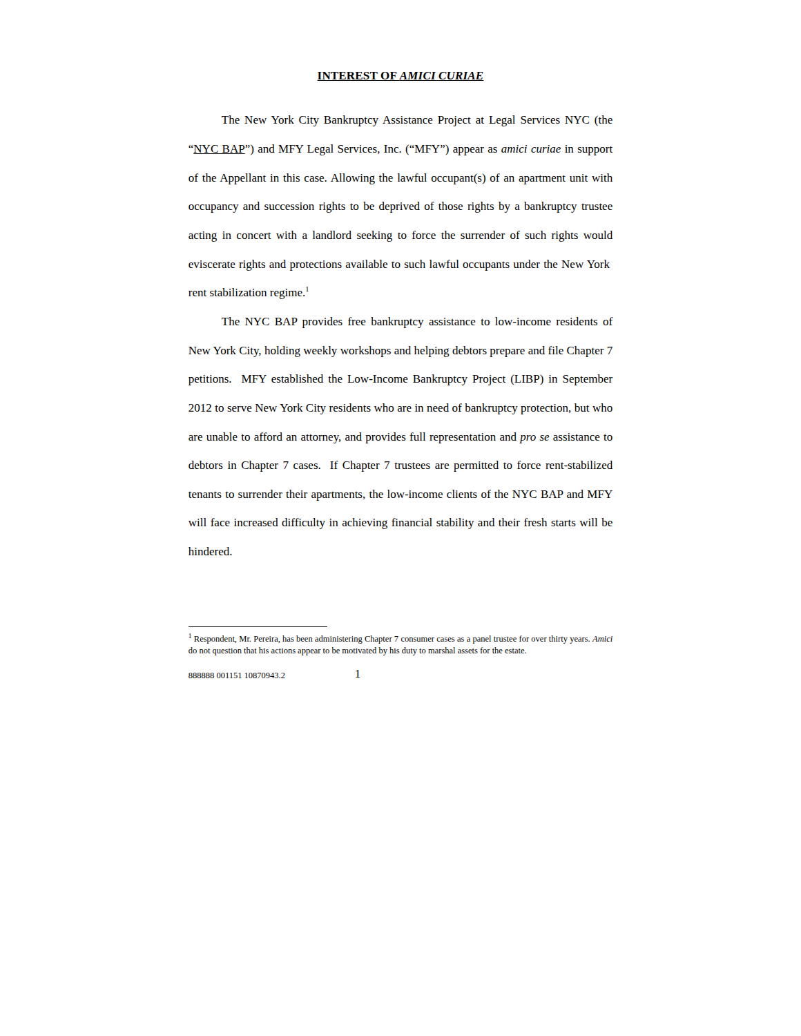INTEREST OF AMICI CURIAE
The New York City Bankruptcy Assistance Project at Legal Services NYC (the “NYC BAP”) and MFY Legal Services, Inc. (“MFY”) appear as amici curiae in support of the Appellant in this case. Allowing the lawful occupant(s) of an apartment unit with occupancy and succession rights to be deprived of those rights by a bankruptcy trustee acting in concert with a landlord seeking to force the surrender of such rights would eviscerate rights and protections available to such lawful occupants under the New York rent stabilization regime.1
The NYC BAP provides free bankruptcy assistance to low-income residents of New York City, holding weekly workshops and helping debtors prepare and file Chapter 7 petitions. MFY established the Low-Income Bankruptcy Project (LIBP) in September 2012 to serve New York City residents who are in need of bankruptcy protection, but who are unable to afford an attorney, and provides full representation and pro se assistance to debtors in Chapter 7 cases. If Chapter 7 trustees are permitted to force rent-stabilized tenants to surrender their apartments, the low-income clients of the NYC BAP and MFY will face increased difficulty in achieving financial stability and their fresh starts will be hindered.
1 Respondent, Mr. Pereira, has been administering Chapter 7 consumer cases as a panel trustee for over thirty years. Amici do not question that his actions appear to be motivated by his duty to marshal assets for the estate.
888888 001151 10870943.2
1